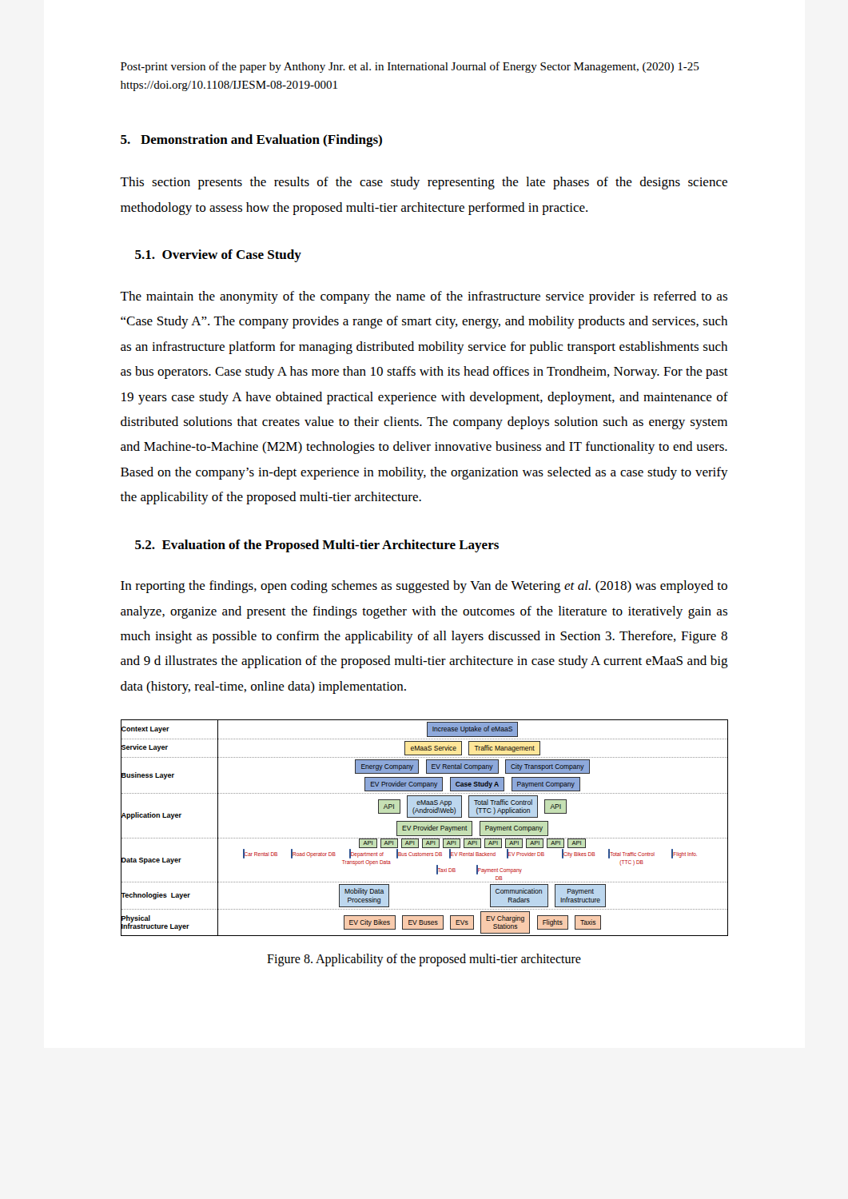Post-print version of the paper by Anthony Jnr. et al. in International Journal of Energy Sector Management, (2020) 1-25 https://doi.org/10.1108/IJESM-08-2019-0001
5. Demonstration and Evaluation (Findings)
This section presents the results of the case study representing the late phases of the designs science methodology to assess how the proposed multi-tier architecture performed in practice.
5.1. Overview of Case Study
The maintain the anonymity of the company the name of the infrastructure service provider is referred to as “Case Study A”. The company provides a range of smart city, energy, and mobility products and services, such as an infrastructure platform for managing distributed mobility service for public transport establishments such as bus operators. Case study A has more than 10 staffs with its head offices in Trondheim, Norway. For the past 19 years case study A have obtained practical experience with development, deployment, and maintenance of distributed solutions that creates value to their clients. The company deploys solution such as energy system and Machine-to-Machine (M2M) technologies to deliver innovative business and IT functionality to end users. Based on the company’s in-dept experience in mobility, the organization was selected as a case study to verify the applicability of the proposed multi-tier architecture.
5.2. Evaluation of the Proposed Multi-tier Architecture Layers
In reporting the findings, open coding schemes as suggested by Van de Wetering et al. (2018) was employed to analyze, organize and present the findings together with the outcomes of the literature to iteratively gain as much insight as possible to confirm the applicability of all layers discussed in Section 3. Therefore, Figure 8 and 9 d illustrates the application of the proposed multi-tier architecture in case study A current eMaaS and big data (history, real-time, online data) implementation.
| Context Layer | Increase Uptake of eMaaS |
| Service Layer | eMaaS Service Traffic Management |
| Business Layer | Energy Company EV Rental Company City Transport Company EV Provider Company Case Study A Payment Company |
| Application Layer | API eMaaS App (Android\Web) Total Traffic Control (TTC ) Application API EV Provider Payment Payment Company |
| Data Space Layer | API API API API API API API API API API API Car Rental DB Road Operator DB Department of Transport Open Data Bus Customers DB EV Rental Backend EV Provider DB City Bikes DB Total Traffic Control (TTC ) DB Flight Info. Taxi DB Payment Company DB |
| Technologies Layer | Mobility Data Processing Communication Radars Payment Infrastructure |
| Physical Infrastructure Layer | EV City Bikes EV Buses EVs EV Charging Stations Flights Taxis |
Figure 8. Applicability of the proposed multi-tier architecture